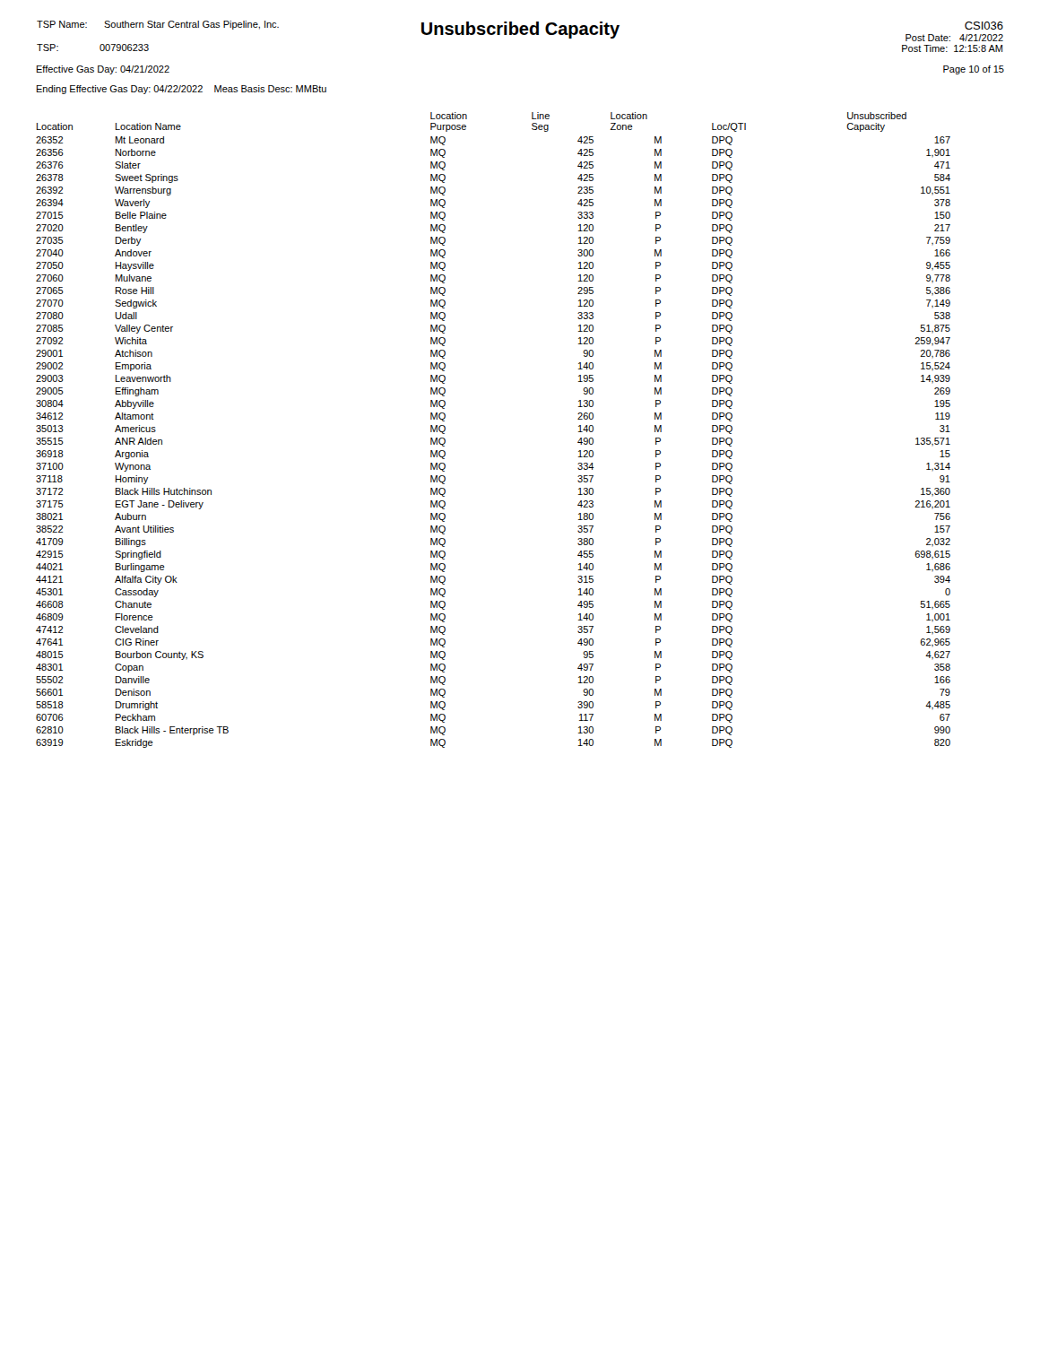| TSP Name: Southern Star Central Gas Pipeline, Inc. TSP: 007906233 | Unsubscribed Capacity | CSI036 Post Date: 4/21/2022 Post Time: 12:15:8 AM |
Effective Gas Day: 04/21/2022 Page 10 of 15
Ending Effective Gas Day: 04/22/2022 Meas Basis Desc: MMBtu
| Location | Location Name | Location Purpose | Line Seg | Location Zone | Loc/QTI | Unsubscribed Capacity |
| --- | --- | --- | --- | --- | --- | --- |
| 26352 | Mt Leonard | MQ | 425 | M | DPQ | 167 |
| 26356 | Norborne | MQ | 425 | M | DPQ | 1,901 |
| 26376 | Slater | MQ | 425 | M | DPQ | 471 |
| 26378 | Sweet Springs | MQ | 425 | M | DPQ | 584 |
| 26392 | Warrensburg | MQ | 235 | M | DPQ | 10,551 |
| 26394 | Waverly | MQ | 425 | M | DPQ | 378 |
| 27015 | Belle Plaine | MQ | 333 | P | DPQ | 150 |
| 27020 | Bentley | MQ | 120 | P | DPQ | 217 |
| 27035 | Derby | MQ | 120 | P | DPQ | 7,759 |
| 27040 | Andover | MQ | 300 | M | DPQ | 166 |
| 27050 | Haysville | MQ | 120 | P | DPQ | 9,455 |
| 27060 | Mulvane | MQ | 120 | P | DPQ | 9,778 |
| 27065 | Rose Hill | MQ | 295 | P | DPQ | 5,386 |
| 27070 | Sedgwick | MQ | 120 | P | DPQ | 7,149 |
| 27080 | Udall | MQ | 333 | P | DPQ | 538 |
| 27085 | Valley Center | MQ | 120 | P | DPQ | 51,875 |
| 27092 | Wichita | MQ | 120 | P | DPQ | 259,947 |
| 29001 | Atchison | MQ | 90 | M | DPQ | 20,786 |
| 29002 | Emporia | MQ | 140 | M | DPQ | 15,524 |
| 29003 | Leavenworth | MQ | 195 | M | DPQ | 14,939 |
| 29005 | Effingham | MQ | 90 | M | DPQ | 269 |
| 30804 | Abbyville | MQ | 130 | P | DPQ | 195 |
| 34612 | Altamont | MQ | 260 | M | DPQ | 119 |
| 35013 | Americus | MQ | 140 | M | DPQ | 31 |
| 35515 | ANR Alden | MQ | 490 | P | DPQ | 135,571 |
| 36918 | Argonia | MQ | 120 | P | DPQ | 15 |
| 37100 | Wynona | MQ | 334 | P | DPQ | 1,314 |
| 37118 | Hominy | MQ | 357 | P | DPQ | 91 |
| 37172 | Black Hills Hutchinson | MQ | 130 | P | DPQ | 15,360 |
| 37175 | EGT Jane - Delivery | MQ | 423 | M | DPQ | 216,201 |
| 38021 | Auburn | MQ | 180 | M | DPQ | 756 |
| 38522 | Avant Utilities | MQ | 357 | P | DPQ | 157 |
| 41709 | Billings | MQ | 380 | P | DPQ | 2,032 |
| 42915 | Springfield | MQ | 455 | M | DPQ | 698,615 |
| 44021 | Burlingame | MQ | 140 | M | DPQ | 1,686 |
| 44121 | Alfalfa City Ok | MQ | 315 | P | DPQ | 394 |
| 45301 | Cassoday | MQ | 140 | M | DPQ | 0 |
| 46608 | Chanute | MQ | 495 | M | DPQ | 51,665 |
| 46809 | Florence | MQ | 140 | M | DPQ | 1,001 |
| 47412 | Cleveland | MQ | 357 | P | DPQ | 1,569 |
| 47641 | CIG Riner | MQ | 490 | P | DPQ | 62,965 |
| 48015 | Bourbon County, KS | MQ | 95 | M | DPQ | 4,627 |
| 48301 | Copan | MQ | 497 | P | DPQ | 358 |
| 55502 | Danville | MQ | 120 | P | DPQ | 166 |
| 56601 | Denison | MQ | 90 | M | DPQ | 79 |
| 58518 | Drumright | MQ | 390 | P | DPQ | 4,485 |
| 60706 | Peckham | MQ | 117 | M | DPQ | 67 |
| 62810 | Black Hills - Enterprise TB | MQ | 130 | P | DPQ | 990 |
| 63919 | Eskridge | MQ | 140 | M | DPQ | 820 |